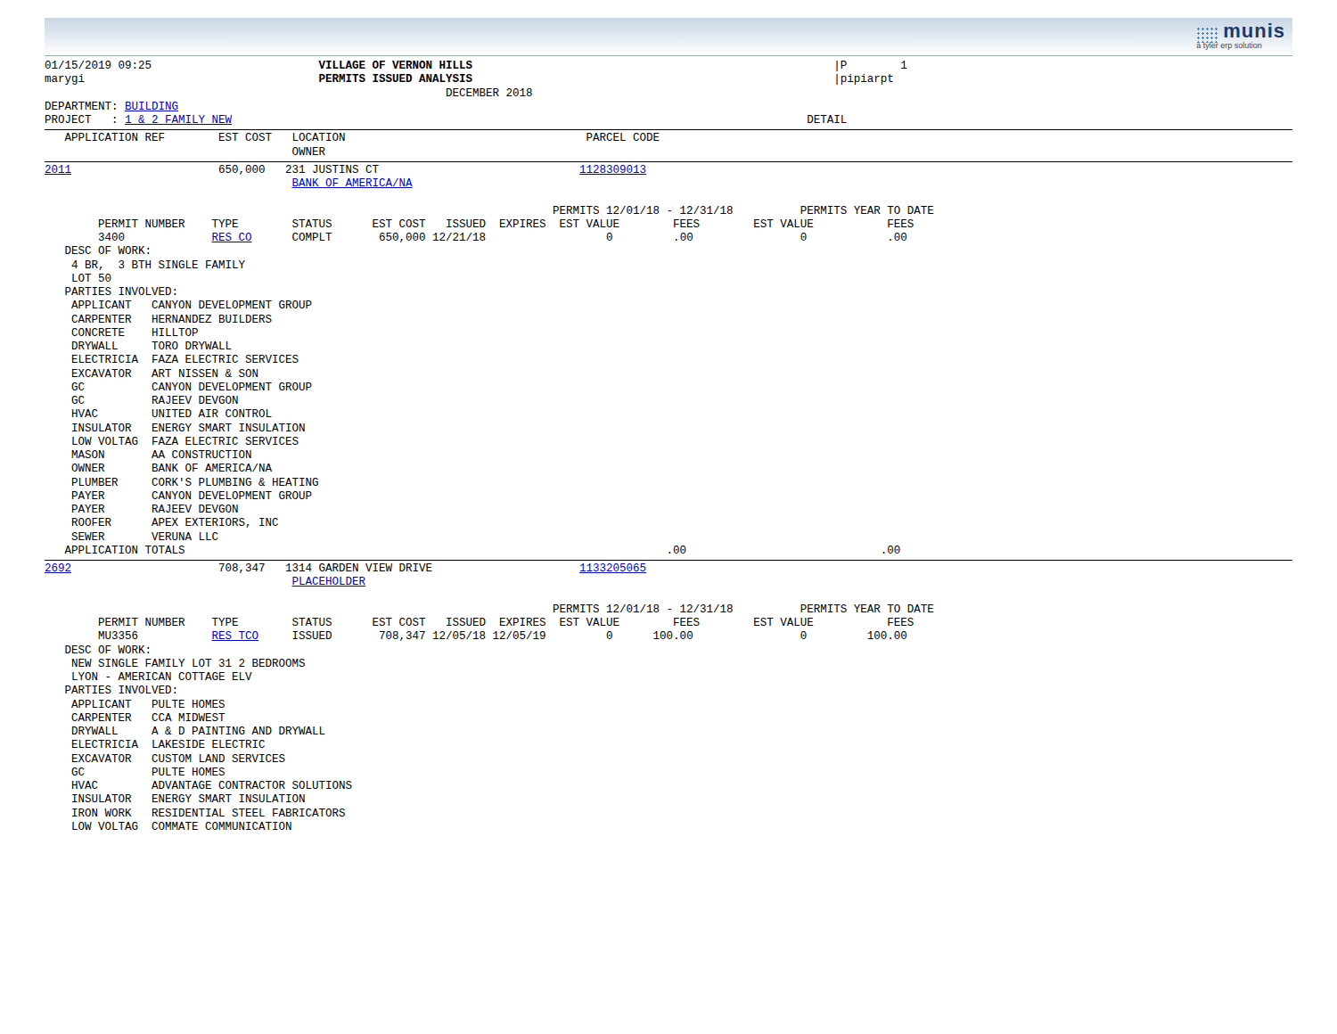munis
a tyler erp solution
01/15/2019 09:25                         VILLAGE OF VERNON HILLS                                                      |P        1
marygi                                   PERMITS ISSUED ANALYSIS                                                      |pipiarpt
                                                            DECEMBER 2018
DEPARTMENT: BUILDING
PROJECT   : 1 & 2 FAMILY NEW                                                                                      DETAIL
   APPLICATION REF        EST COST   LOCATION                                    PARCEL CODE
                                     OWNER
2011                      650,000   231 JUSTINS CT                              1128309013
                                     BANK OF AMERICA/NA

                                                                            PERMITS 12/01/18 - 12/31/18          PERMITS YEAR TO DATE
        PERMIT NUMBER    TYPE        STATUS      EST COST   ISSUED  EXPIRES  EST VALUE        FEES        EST VALUE           FEES
        3400             RES CO      COMPLT       650,000 12/21/18                  0         .00                0            .00
   DESC OF WORK:
    4 BR,  3 BTH SINGLE FAMILY
    LOT 50
   PARTIES INVOLVED:
    APPLICANT   CANYON DEVELOPMENT GROUP
    CARPENTER   HERNANDEZ BUILDERS
    CONCRETE    HILLTOP
    DRYWALL     TORO DRYWALL
    ELECTRICIA  FAZA ELECTRIC SERVICES
    EXCAVATOR   ART NISSEN & SON
    GC          CANYON DEVELOPMENT GROUP
    GC          RAJEEV DEVGON
    HVAC        UNITED AIR CONTROL
    INSULATOR   ENERGY SMART INSULATION
    LOW VOLTAG  FAZA ELECTRIC SERVICES
    MASON       AA CONSTRUCTION
    OWNER       BANK OF AMERICA/NA
    PLUMBER     CORK'S PLUMBING & HEATING
    PAYER       CANYON DEVELOPMENT GROUP
    PAYER       RAJEEV DEVGON
    ROOFER      APEX EXTERIORS, INC
    SEWER       VERUNA LLC
   APPLICATION TOTALS                                                                        .00                             .00
2692                      708,347   1314 GARDEN VIEW DRIVE                      1133205065
                                     PLACEHOLDER

                                                                            PERMITS 12/01/18 - 12/31/18          PERMITS YEAR TO DATE
        PERMIT NUMBER    TYPE        STATUS      EST COST   ISSUED  EXPIRES  EST VALUE        FEES        EST VALUE           FEES
        MU3356           RES TCO     ISSUED       708,347 12/05/18 12/05/19         0      100.00                0         100.00
   DESC OF WORK:
    NEW SINGLE FAMILY LOT 31 2 BEDROOMS
    LYON - AMERICAN COTTAGE ELV
   PARTIES INVOLVED:
    APPLICANT   PULTE HOMES
    CARPENTER   CCA MIDWEST
    DRYWALL     A & D PAINTING AND DRYWALL
    ELECTRICIA  LAKESIDE ELECTRIC
    EXCAVATOR   CUSTOM LAND SERVICES
    GC          PULTE HOMES
    HVAC        ADVANTAGE CONTRACTOR SOLUTIONS
    INSULATOR   ENERGY SMART INSULATION
    IRON WORK   RESIDENTIAL STEEL FABRICATORS
    LOW VOLTAG  COMMATE COMMUNICATION